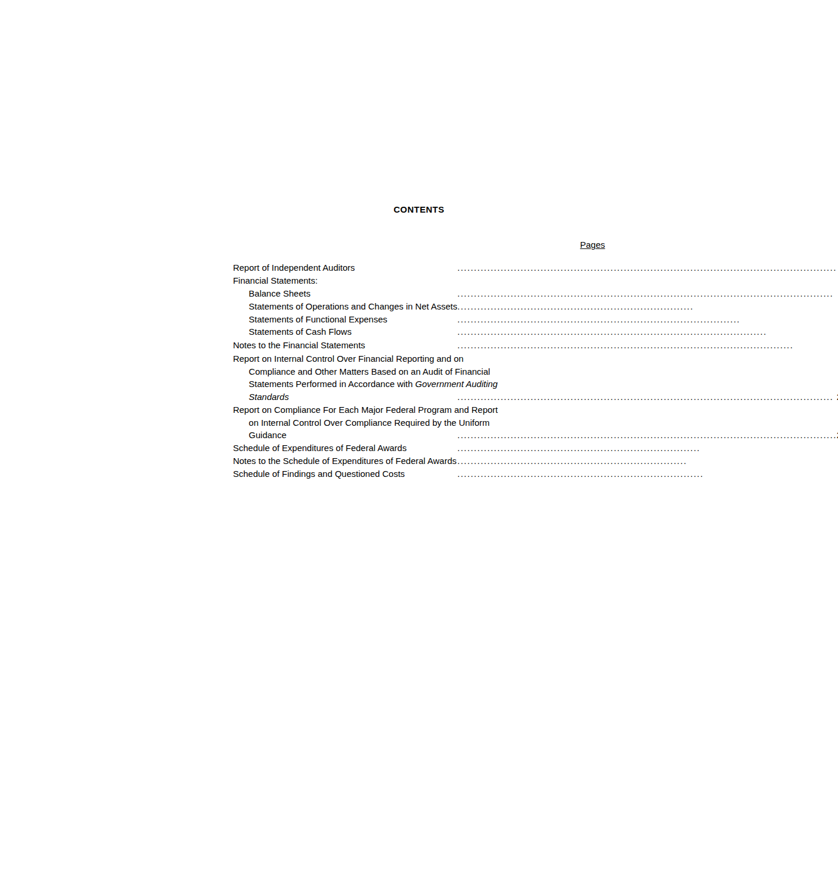CONTENTS
Pages
| Report of Independent Auditors | .................................................................................................................. | 1 - 2 |
| Financial Statements: |
| Balance Sheets | ................................................................................................................. | 3 - 4 |
| Statements of Operations and Changes in Net Assets | ....................................................................... | 5 |
| Statements of Functional Expenses | ..................................................................................... | 6 |
| Statements of Cash Flows | ............................................................................................. | 7 - 8 |
| Notes to the Financial Statements | ..................................................................................................... | 9 - 24 |
| Report on Internal Control Over Financial Reporting and on |
| Compliance and Other Matters Based on an Audit of Financial |
| Statements Performed in Accordance with Government Auditing |
| Standards | ................................................................................................................. | 25 - 26 |
| Report on Compliance For Each Major Federal Program and Report |
| on Internal Control Over Compliance Required by the Uniform |
| Guidance | .................................................................................................................. | 27 - 28 |
| Schedule of Expenditures of Federal Awards | ......................................................................... | 29 |
| Notes to the Schedule of Expenditures of Federal Awards | ..................................................................... | 30 |
| Schedule of Findings and Questioned Costs | .......................................................................... | 31 |